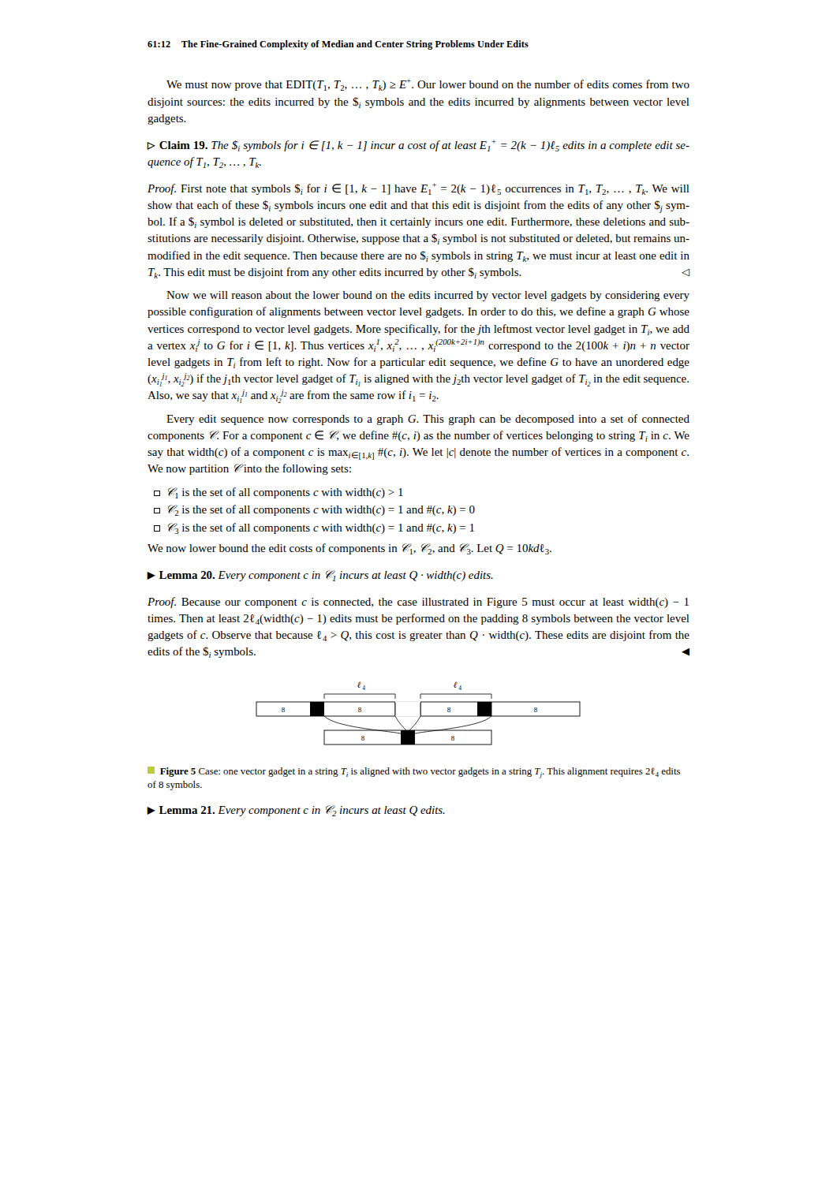61:12 The Fine-Grained Complexity of Median and Center String Problems Under Edits
We must now prove that EDIT(T1, T2, … , Tk) ≥ E+. Our lower bound on the number of edits comes from two disjoint sources: the edits incurred by the $i symbols and the edits incurred by alignments between vector level gadgets.
Claim 19. The $i symbols for i ∈ [1, k − 1] incur a cost of at least E1+ = 2(k − 1)ℓ5 edits in a complete edit sequence of T1, T2, … , Tk.
Proof. First note that symbols $i for i ∈ [1, k − 1] have E1+ = 2(k − 1)ℓ5 occurrences in T1, T2, … , Tk. We will show that each of these $i symbols incurs one edit and that this edit is disjoint from the edits of any other $j symbol. If a $i symbol is deleted or substituted, then it certainly incurs one edit. Furthermore, these deletions and substitutions are necessarily disjoint. Otherwise, suppose that a $i symbol is not substituted or deleted, but remains unmodified in the edit sequence. Then because there are no $i symbols in string Tk, we must incur at least one edit in Tk. This edit must be disjoint from any other edits incurred by other $i symbols.
Now we will reason about the lower bound on the edits incurred by vector level gadgets by considering every possible configuration of alignments between vector level gadgets. In order to do this, we define a graph G whose vertices correspond to vector level gadgets. More specifically, for the jth leftmost vector level gadget in Ti, we add a vertex xij to G for i ∈ [1, k]. Thus vertices xi1, xi2, … , xi(200k+2i+1)n correspond to the 2(100k + i)n + n vector level gadgets in Ti from left to right. Now for a particular edit sequence, we define G to have an unordered edge (xi1j1, xi2j2) if the j1th vector level gadget of Ti1 is aligned with the j2th vector level gadget of Ti2 in the edit sequence. Also, we say that xi1j1 and xi2j2 are from the same row if i1 = i2.
Every edit sequence now corresponds to a graph G. This graph can be decomposed into a set of connected components 𝒞. For a component c ∈ 𝒞, we define #(c, i) as the number of vertices belonging to string Ti in c. We say that width(c) of a component c is maxi∈[1,k] #(c, i). We let |c| denote the number of vertices in a component c. We now partition 𝒞 into the following sets:
𝒞1 is the set of all components c with width(c) > 1
𝒞2 is the set of all components c with width(c) = 1 and #(c, k) = 0
𝒞3 is the set of all components c with width(c) = 1 and #(c, k) = 1
We now lower bound the edit costs of components in 𝒞1, 𝒞2, and 𝒞3. Let Q = 10kdℓ3.
Lemma 20. Every component c in 𝒞1 incurs at least Q · width(c) edits.
Proof. Because our component c is connected, the case illustrated in Figure 5 must occur at least width(c) − 1 times. Then at least 2ℓ4(width(c) − 1) edits must be performed on the padding 8 symbols between the vector level gadgets of c. Observe that because ℓ4 > Q, this cost is greater than Q · width(c). These edits are disjoint from the edits of the $i symbols.
ℓ 4 ℓ 4 8 8 8 8 8 8
Figure 5 Case: one vector gadget in a string Ti is aligned with two vector gadgets in a string Tj. This alignment requires 2ℓ4 edits of 8 symbols.
Lemma 21. Every component c in 𝒞2 incurs at least Q edits.